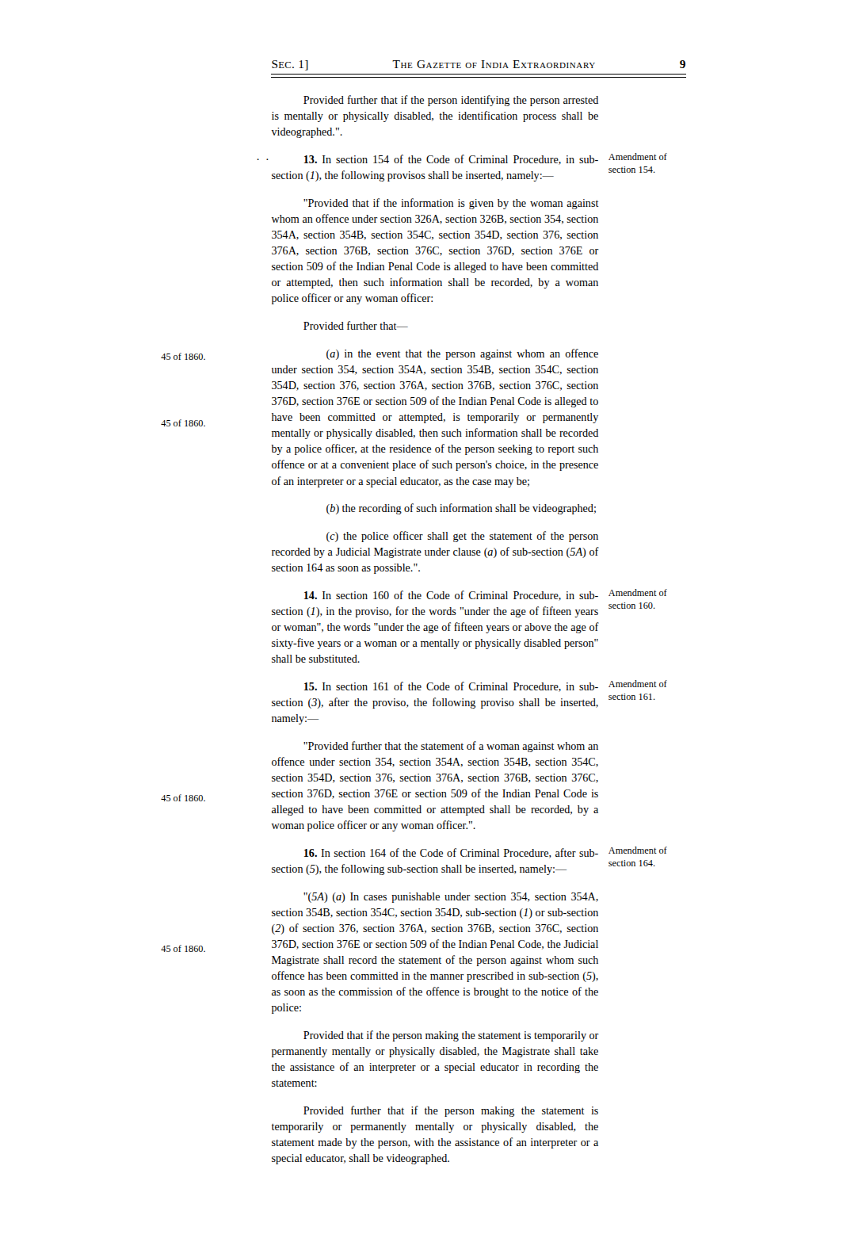SEC. 1] The Gazette of India Extraordinary 9
Provided further that if the person identifying the person arrested is mentally or physically disabled, the identification process shall be videographed.".
Amendment of section 154. · · 13. In section 154 of the Code of Criminal Procedure, in sub-section (1), the following provisos shall be inserted, namely:—
45 of 1860. "Provided that if the information is given by the woman against whom an offence under section 326A, section 326B, section 354, section 354A, section 354B, section 354C, section 354D, section 376, section 376A, section 376B, section 376C, section 376D, section 376E or section 509 of the Indian Penal Code is alleged to have been committed or attempted, then such information shall be recorded, by a woman police officer or any woman officer:
Provided further that—
45 of 1860. (a) in the event that the person against whom an offence under section 354, section 354A, section 354B, section 354C, section 354D, section 376, section 376A, section 376B, section 376C, section 376D, section 376E or section 509 of the Indian Penal Code is alleged to have been committed or attempted, is temporarily or permanently mentally or physically disabled, then such information shall be recorded by a police officer, at the residence of the person seeking to report such offence or at a convenient place of such person's choice, in the presence of an interpreter or a special educator, as the case may be;
(b) the recording of such information shall be videographed;
(c) the police officer shall get the statement of the person recorded by a Judicial Magistrate under clause (a) of sub-section (5A) of section 164 as soon as possible.".
Amendment of section 160. 14. In section 160 of the Code of Criminal Procedure, in sub-section (1), in the proviso, for the words "under the age of fifteen years or woman", the words "under the age of fifteen years or above the age of sixty-five years or a woman or a mentally or physically disabled person" shall be substituted.
Amendment of section 161. 15. In section 161 of the Code of Criminal Procedure, in sub-section (3), after the proviso, the following proviso shall be inserted, namely:—
45 of 1860. "Provided further that the statement of a woman against whom an offence under section 354, section 354A, section 354B, section 354C, section 354D, section 376, section 376A, section 376B, section 376C, section 376D, section 376E or section 509 of the Indian Penal Code is alleged to have been committed or attempted shall be recorded, by a woman police officer or any woman officer.".
Amendment of section 164. 16. In section 164 of the Code of Criminal Procedure, after sub-section (5), the following sub-section shall be inserted, namely:—
45 of 1860. "(5A) (a) In cases punishable under section 354, section 354A, section 354B, section 354C, section 354D, sub-section (1) or sub-section (2) of section 376, section 376A, section 376B, section 376C, section 376D, section 376E or section 509 of the Indian Penal Code, the Judicial Magistrate shall record the statement of the person against whom such offence has been committed in the manner prescribed in sub-section (5), as soon as the commission of the offence is brought to the notice of the police:
Provided that if the person making the statement is temporarily or permanently mentally or physically disabled, the Magistrate shall take the assistance of an interpreter or a special educator in recording the statement:
Provided further that if the person making the statement is temporarily or permanently mentally or physically disabled, the statement made by the person, with the assistance of an interpreter or a special educator, shall be videographed.